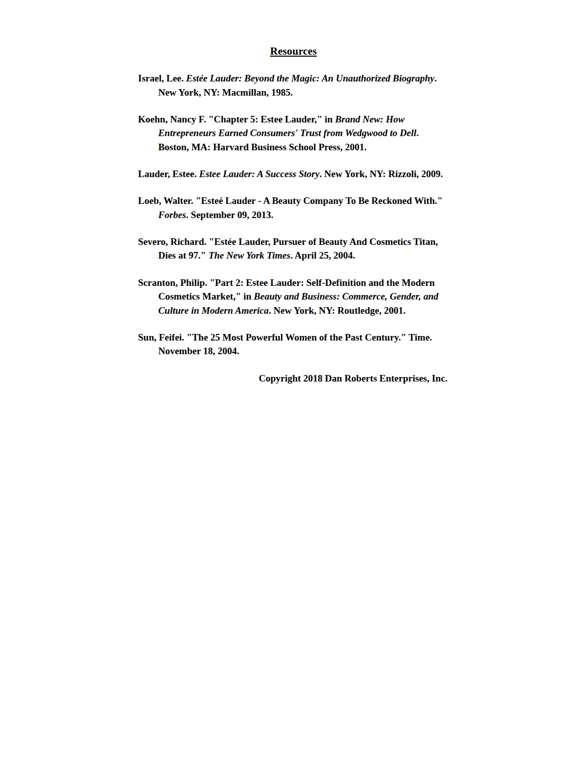Resources
Israel, Lee. Estée Lauder: Beyond the Magic: An Unauthorized Biography. New York, NY: Macmillan, 1985.
Koehn, Nancy F. "Chapter 5: Estee Lauder," in Brand New: How Entrepreneurs Earned Consumers' Trust from Wedgwood to Dell. Boston, MA: Harvard Business School Press, 2001.
Lauder, Estee. Estee Lauder: A Success Story. New York, NY: Rizzoli, 2009.
Loeb, Walter. "Esteé Lauder - A Beauty Company To Be Reckoned With." Forbes. September 09, 2013.
Severo, Richard. "Estée Lauder, Pursuer of Beauty And Cosmetics Titan, Dies at 97." The New York Times. April 25, 2004.
Scranton, Philip. "Part 2: Estee Lauder: Self-Definition and the Modern Cosmetics Market," in Beauty and Business: Commerce, Gender, and Culture in Modern America. New York, NY: Routledge, 2001.
Sun, Feifei. "The 25 Most Powerful Women of the Past Century." Time. November 18, 2004.
Copyright 2018 Dan Roberts Enterprises, Inc.